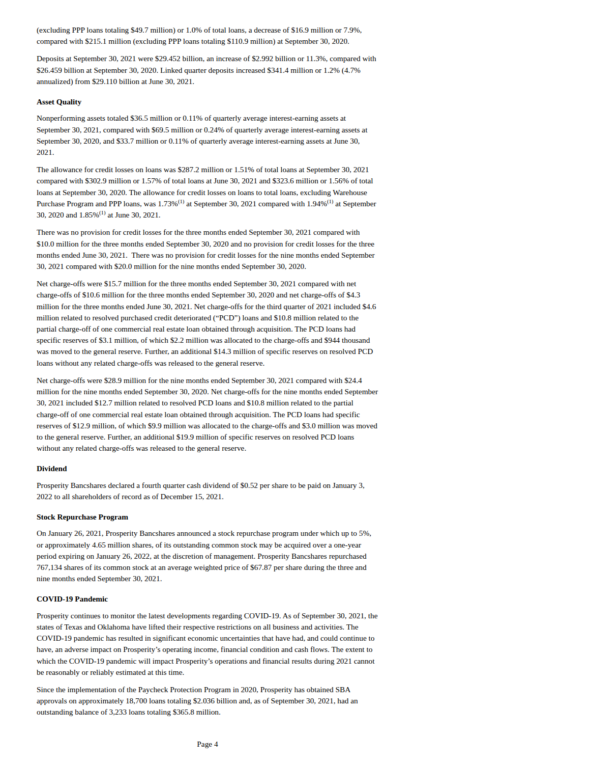(excluding PPP loans totaling $49.7 million) or 1.0% of total loans, a decrease of $16.9 million or 7.9%, compared with $215.1 million (excluding PPP loans totaling $110.9 million) at September 30, 2020.
Deposits at September 30, 2021 were $29.452 billion, an increase of $2.992 billion or 11.3%, compared with $26.459 billion at September 30, 2020. Linked quarter deposits increased $341.4 million or 1.2% (4.7% annualized) from $29.110 billion at June 30, 2021.
Asset Quality
Nonperforming assets totaled $36.5 million or 0.11% of quarterly average interest-earning assets at September 30, 2021, compared with $69.5 million or 0.24% of quarterly average interest-earning assets at September 30, 2020, and $33.7 million or 0.11% of quarterly average interest-earning assets at June 30, 2021.
The allowance for credit losses on loans was $287.2 million or 1.51% of total loans at September 30, 2021 compared with $302.9 million or 1.57% of total loans at June 30, 2021 and $323.6 million or 1.56% of total loans at September 30, 2020. The allowance for credit losses on loans to total loans, excluding Warehouse Purchase Program and PPP loans, was 1.73%(1) at September 30, 2021 compared with 1.94%(1) at September 30, 2020 and 1.85%(1) at June 30, 2021.
There was no provision for credit losses for the three months ended September 30, 2021 compared with $10.0 million for the three months ended September 30, 2020 and no provision for credit losses for the three months ended June 30, 2021. There was no provision for credit losses for the nine months ended September 30, 2021 compared with $20.0 million for the nine months ended September 30, 2020.
Net charge-offs were $15.7 million for the three months ended September 30, 2021 compared with net charge-offs of $10.6 million for the three months ended September 30, 2020 and net charge-offs of $4.3 million for the three months ended June 30, 2021. Net charge-offs for the third quarter of 2021 included $4.6 million related to resolved purchased credit deteriorated (“PCD”) loans and $10.8 million related to the partial charge-off of one commercial real estate loan obtained through acquisition. The PCD loans had specific reserves of $3.1 million, of which $2.2 million was allocated to the charge-offs and $944 thousand was moved to the general reserve. Further, an additional $14.3 million of specific reserves on resolved PCD loans without any related charge-offs was released to the general reserve.
Net charge-offs were $28.9 million for the nine months ended September 30, 2021 compared with $24.4 million for the nine months ended September 30, 2020. Net charge-offs for the nine months ended September 30, 2021 included $12.7 million related to resolved PCD loans and $10.8 million related to the partial charge-off of one commercial real estate loan obtained through acquisition. The PCD loans had specific reserves of $12.9 million, of which $9.9 million was allocated to the charge-offs and $3.0 million was moved to the general reserve. Further, an additional $19.9 million of specific reserves on resolved PCD loans without any related charge-offs was released to the general reserve.
Dividend
Prosperity Bancshares declared a fourth quarter cash dividend of $0.52 per share to be paid on January 3, 2022 to all shareholders of record as of December 15, 2021.
Stock Repurchase Program
On January 26, 2021, Prosperity Bancshares announced a stock repurchase program under which up to 5%, or approximately 4.65 million shares, of its outstanding common stock may be acquired over a one-year period expiring on January 26, 2022, at the discretion of management. Prosperity Bancshares repurchased 767,134 shares of its common stock at an average weighted price of $67.87 per share during the three and nine months ended September 30, 2021.
COVID-19 Pandemic
Prosperity continues to monitor the latest developments regarding COVID-19. As of September 30, 2021, the states of Texas and Oklahoma have lifted their respective restrictions on all business and activities. The COVID-19 pandemic has resulted in significant economic uncertainties that have had, and could continue to have, an adverse impact on Prosperity’s operating income, financial condition and cash flows. The extent to which the COVID-19 pandemic will impact Prosperity’s operations and financial results during 2021 cannot be reasonably or reliably estimated at this time.
Since the implementation of the Paycheck Protection Program in 2020, Prosperity has obtained SBA approvals on approximately 18,700 loans totaling $2.036 billion and, as of September 30, 2021, had an outstanding balance of 3,233 loans totaling $365.8 million.
Page 4